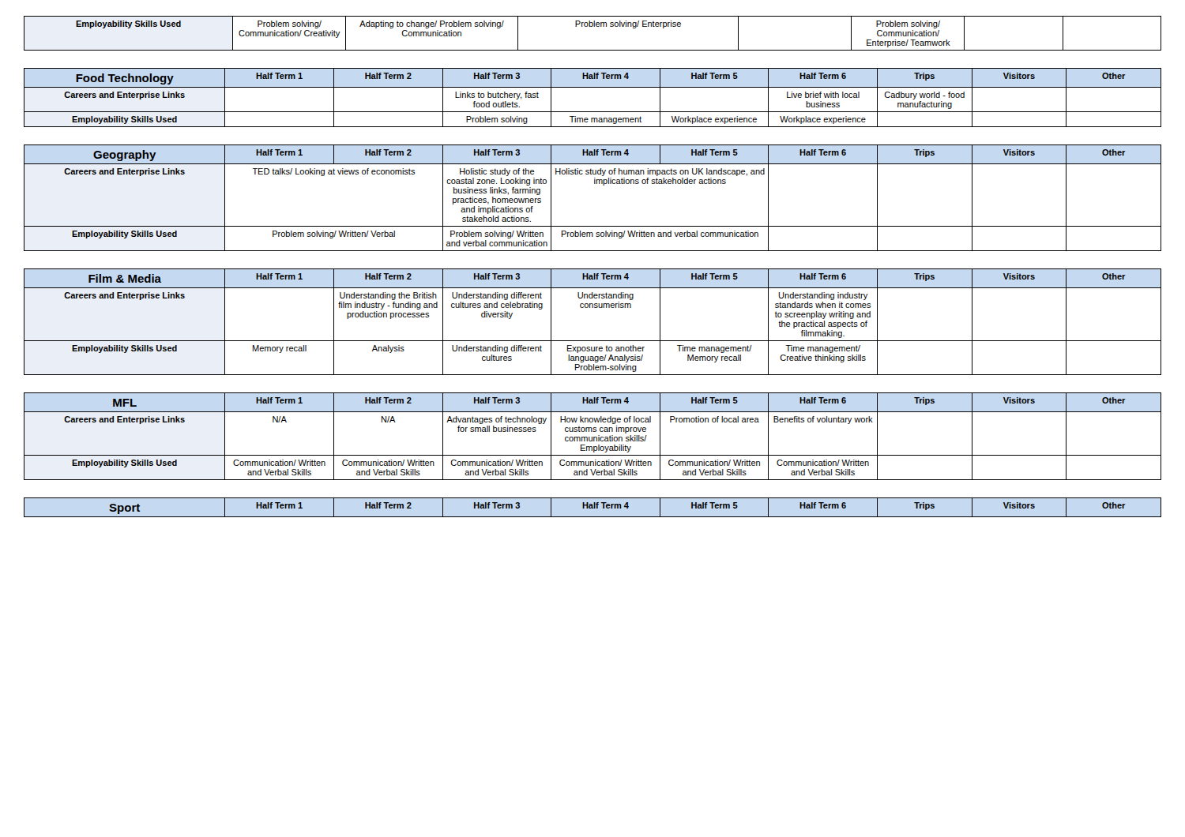| Employability Skills Used | Problem solving/ Communication/ Creativity | Adapting to change/ Problem solving/ Communication | Problem solving/ Enterprise | | Problem solving/ Communication/ Enterprise/ Teamwork | | |
| Food Technology | Half Term 1 | Half Term 2 | Half Term 3 | Half Term 4 | Half Term 5 | Half Term 6 | Trips | Visitors | Other |
| Careers and Enterprise Links | | | Links to butchery, fast food outlets. | | | Live brief with local business | Cadbury world - food manufacturing | | |
| Employability Skills Used | | | Problem solving | Time management | Workplace experience | Workplace experience | | | |
| Geography | Half Term 1 | Half Term 2 | Half Term 3 | Half Term 4 | Half Term 5 | Half Term 6 | Trips | Visitors | Other |
| Careers and Enterprise Links | TED talks/ Looking at views of economists | Holistic study of the coastal zone. Looking into business links, farming practices, homeowners and implications of stakehold actions. | Holistic study of human impacts on UK landscape, and implications of stakeholder actions | | | | |
| Employability Skills Used | Problem solving/ Written/ Verbal | Problem solving/ Written and verbal communication | Problem solving/ Written and verbal communication | | | | |
| Film & Media | Half Term 1 | Half Term 2 | Half Term 3 | Half Term 4 | Half Term 5 | Half Term 6 | Trips | Visitors | Other |
| Careers and Enterprise Links | | Understanding the British film industry - funding and production processes | Understanding different cultures and celebrating diversity | Understanding consumerism | | Understanding industry standards when it comes to screenplay writing and the practical aspects of filmmaking. | | | |
| Employability Skills Used | Memory recall | Analysis | Understanding different cultures | Exposure to another language/ Analysis/ Problem-solving | Time management/ Memory recall | Time management/ Creative thinking skills | | | |
| MFL | Half Term 1 | Half Term 2 | Half Term 3 | Half Term 4 | Half Term 5 | Half Term 6 | Trips | Visitors | Other |
| Careers and Enterprise Links | N/A | N/A | Advantages of technology for small businesses | How knowledge of local customs can improve communication skills/ Employability | Promotion of local area | Benefits of voluntary work | | | |
| Employability Skills Used | Communication/ Written and Verbal Skills | Communication/ Written and Verbal Skills | Communication/ Written and Verbal Skills | Communication/ Written and Verbal Skills | Communication/ Written and Verbal Skills | Communication/ Written and Verbal Skills | | | |
| Sport | Half Term 1 | Half Term 2 | Half Term 3 | Half Term 4 | Half Term 5 | Half Term 6 | Trips | Visitors | Other |